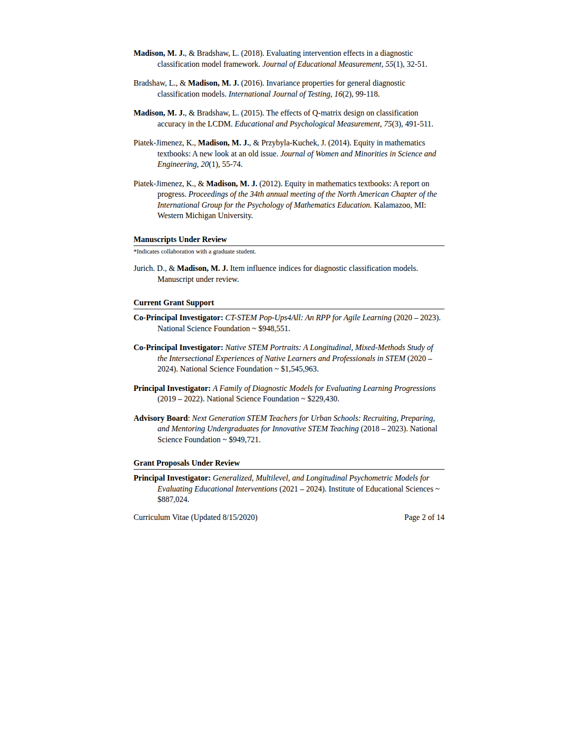Madison, M. J., & Bradshaw, L. (2018). Evaluating intervention effects in a diagnostic classification model framework. Journal of Educational Measurement, 55(1), 32-51.
Bradshaw, L., & Madison, M. J. (2016). Invariance properties for general diagnostic classification models. International Journal of Testing, 16(2), 99-118.
Madison, M. J., & Bradshaw, L. (2015). The effects of Q-matrix design on classification accuracy in the LCDM. Educational and Psychological Measurement, 75(3), 491-511.
Piatek-Jimenez, K., Madison, M. J., & Przybyla-Kuchek, J. (2014). Equity in mathematics textbooks: A new look at an old issue. Journal of Women and Minorities in Science and Engineering, 20(1), 55-74.
Piatek-Jimenez, K., & Madison, M. J. (2012). Equity in mathematics textbooks: A report on progress. Proceedings of the 34th annual meeting of the North American Chapter of the International Group for the Psychology of Mathematics Education. Kalamazoo, MI: Western Michigan University.
Manuscripts Under Review
*Indicates collaboration with a graduate student.
Jurich. D., & Madison, M. J. Item influence indices for diagnostic classification models. Manuscript under review.
Current Grant Support
Co-Principal Investigator: CT-STEM Pop-Ups4All: An RPP for Agile Learning (2020 – 2023). National Science Foundation ~ $948,551.
Co-Principal Investigator: Native STEM Portraits: A Longitudinal, Mixed-Methods Study of the Intersectional Experiences of Native Learners and Professionals in STEM (2020 – 2024). National Science Foundation ~ $1,545,963.
Principal Investigator: A Family of Diagnostic Models for Evaluating Learning Progressions (2019 – 2022). National Science Foundation ~ $229,430.
Advisory Board: Next Generation STEM Teachers for Urban Schools: Recruiting, Preparing, and Mentoring Undergraduates for Innovative STEM Teaching (2018 – 2023). National Science Foundation ~ $949,721.
Grant Proposals Under Review
Principal Investigator: Generalized, Multilevel, and Longitudinal Psychometric Models for Evaluating Educational Interventions (2021 – 2024). Institute of Educational Sciences ~ $887,024.
Curriculum Vitae (Updated 8/15/2020) Page 2 of 14